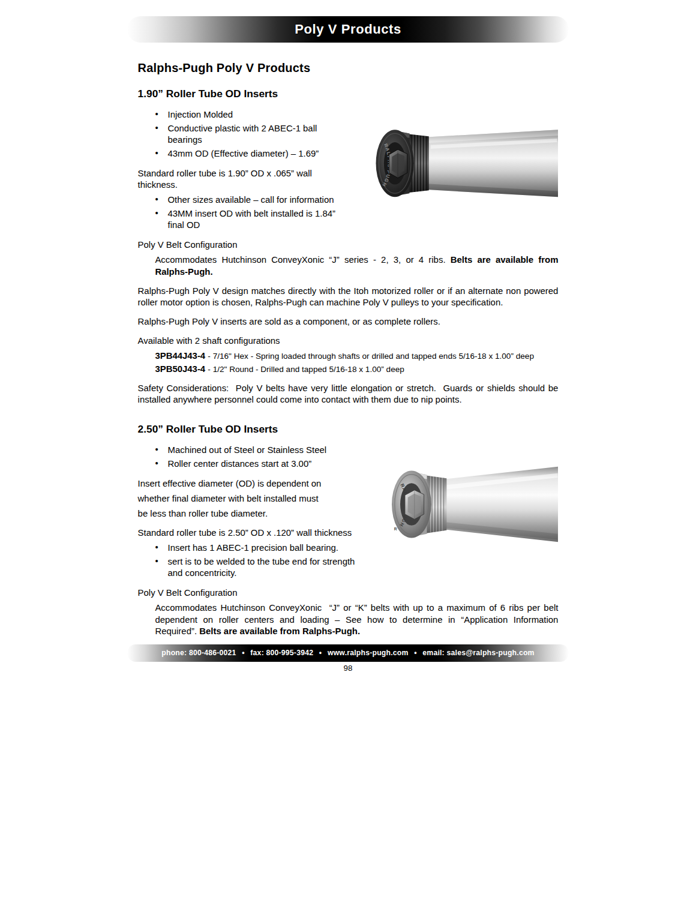Poly V Products
Ralphs-Pugh Poly V Products
1.90” Roller Tube OD Inserts
RALPHS-PUGH
Injection Molded
Conductive plastic with 2 ABEC-1 ball bearings
43mm OD (Effective diameter) – 1.69”
Standard roller tube is 1.90” OD x .065” wall thickness.
Other sizes available – call for information
43MM insert OD with belt installed is 1.84” final OD
Poly V Belt Configuration
Accommodates Hutchinson ConveyXonic “J” series - 2, 3, or 4 ribs. Belts are available from Ralphs-Pugh.
Ralphs-Pugh Poly V design matches directly with the Itoh motorized roller or if an alternate non powered roller motor option is chosen, Ralphs-Pugh can machine Poly V pulleys to your specification.
Ralphs-Pugh Poly V inserts are sold as a component, or as complete rollers.
Available with 2 shaft configurations
3PB44J43-4 - 7/16" Hex - Spring loaded through shafts or drilled and tapped ends 5/16-18 x 1.00” deep
3PB50J43-4 - 1/2" Round - Drilled and tapped 5/16-18 x 1.00” deep
Safety Considerations: Poly V belts have very little elongation or stretch. Guards or shields should be installed anywhere personnel could come into contact with them due to nip points.
2.50” Roller Tube OD Inserts
RALPHS-PUGH R
Machined out of Steel or Stainless Steel
Roller center distances start at 3.00”
Insert effective diameter (OD) is dependent on
whether final diameter with belt installed must
be less than roller tube diameter.
Standard roller tube is 2.50” OD x .120” wall thickness
Insert has 1 ABEC-1 precision ball bearing.
sert is to be welded to the tube end for strength and concentricity.
Poly V Belt Configuration
Accommodates Hutchinson ConveyXonic “J” or “K” belts with up to a maximum of 6 ribs per belt dependent on roller centers and loading – See how to determine in “Application Information Required”. Belts are available from Ralphs-Pugh.
phone: 800-486-0021•fax: 800-995-3942•www.ralphs-pugh.com•email: sales@ralphs-pugh.com
98